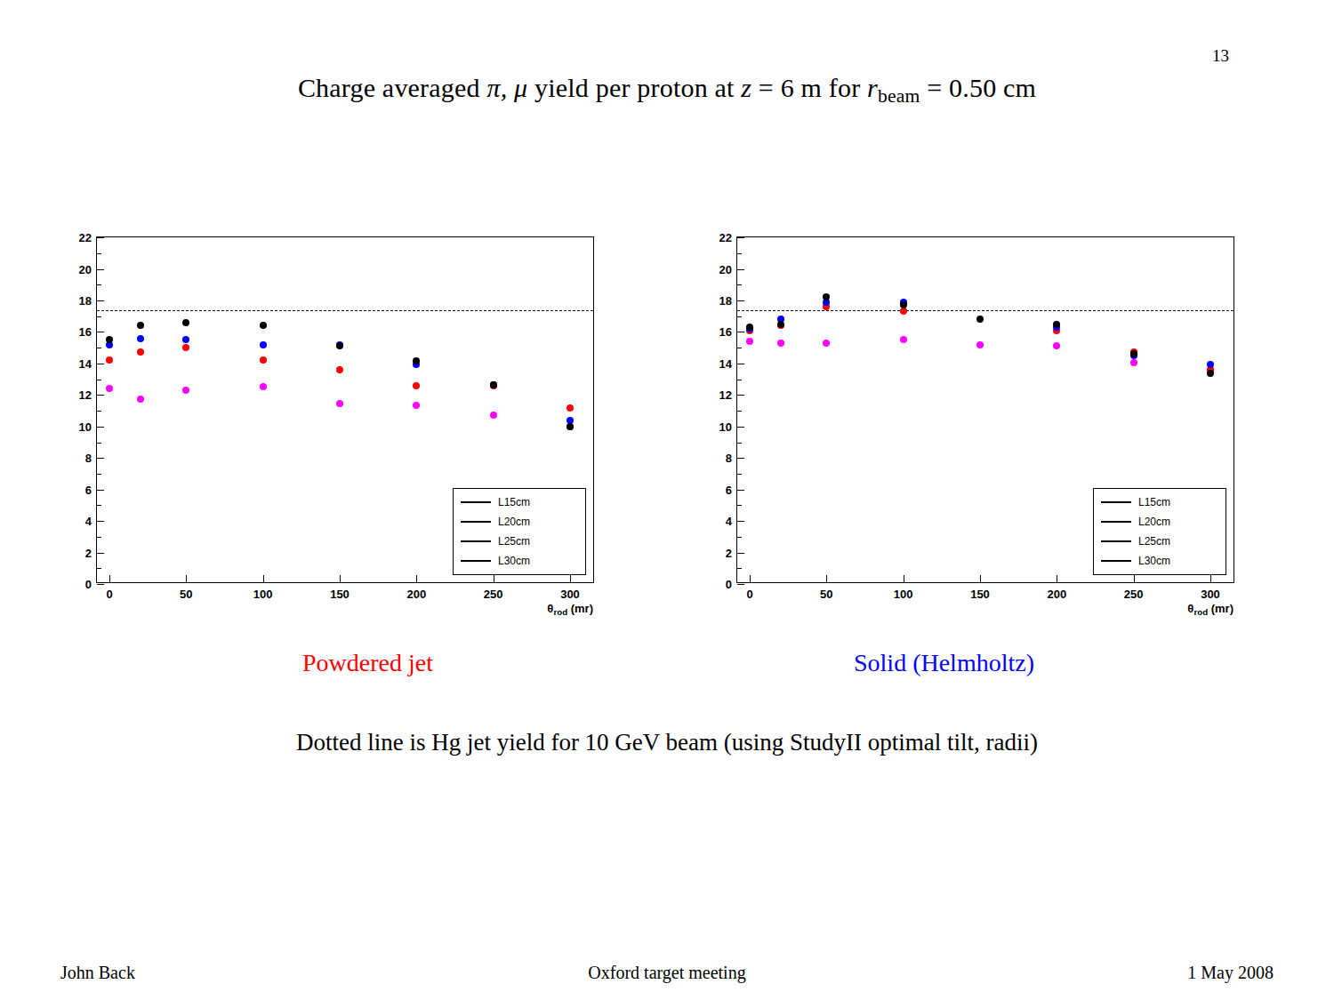13
Charge averaged π, μ yield per proton at z = 6 m for rbeam = 0.50 cm
Average π,μ yield per proton (%)
0
2
4
6
8
10
12
14
16
18
20
22
0
50
100
150
200
250
300
θrod (mr)
L15cm
L20cm
L25cm
L30cm
Average π,μ yield per proton (%)
0
2
4
6
8
10
12
14
16
18
20
22
0
50
100
150
200
250
300
θrod (mr)
L15cm
L20cm
L25cm
L30cm
Powdered jet
Solid (Helmholtz)
Dotted line is Hg jet yield for 10 GeV beam (using StudyII optimal tilt, radii)
John Back Oxford target meeting 1 May 2008